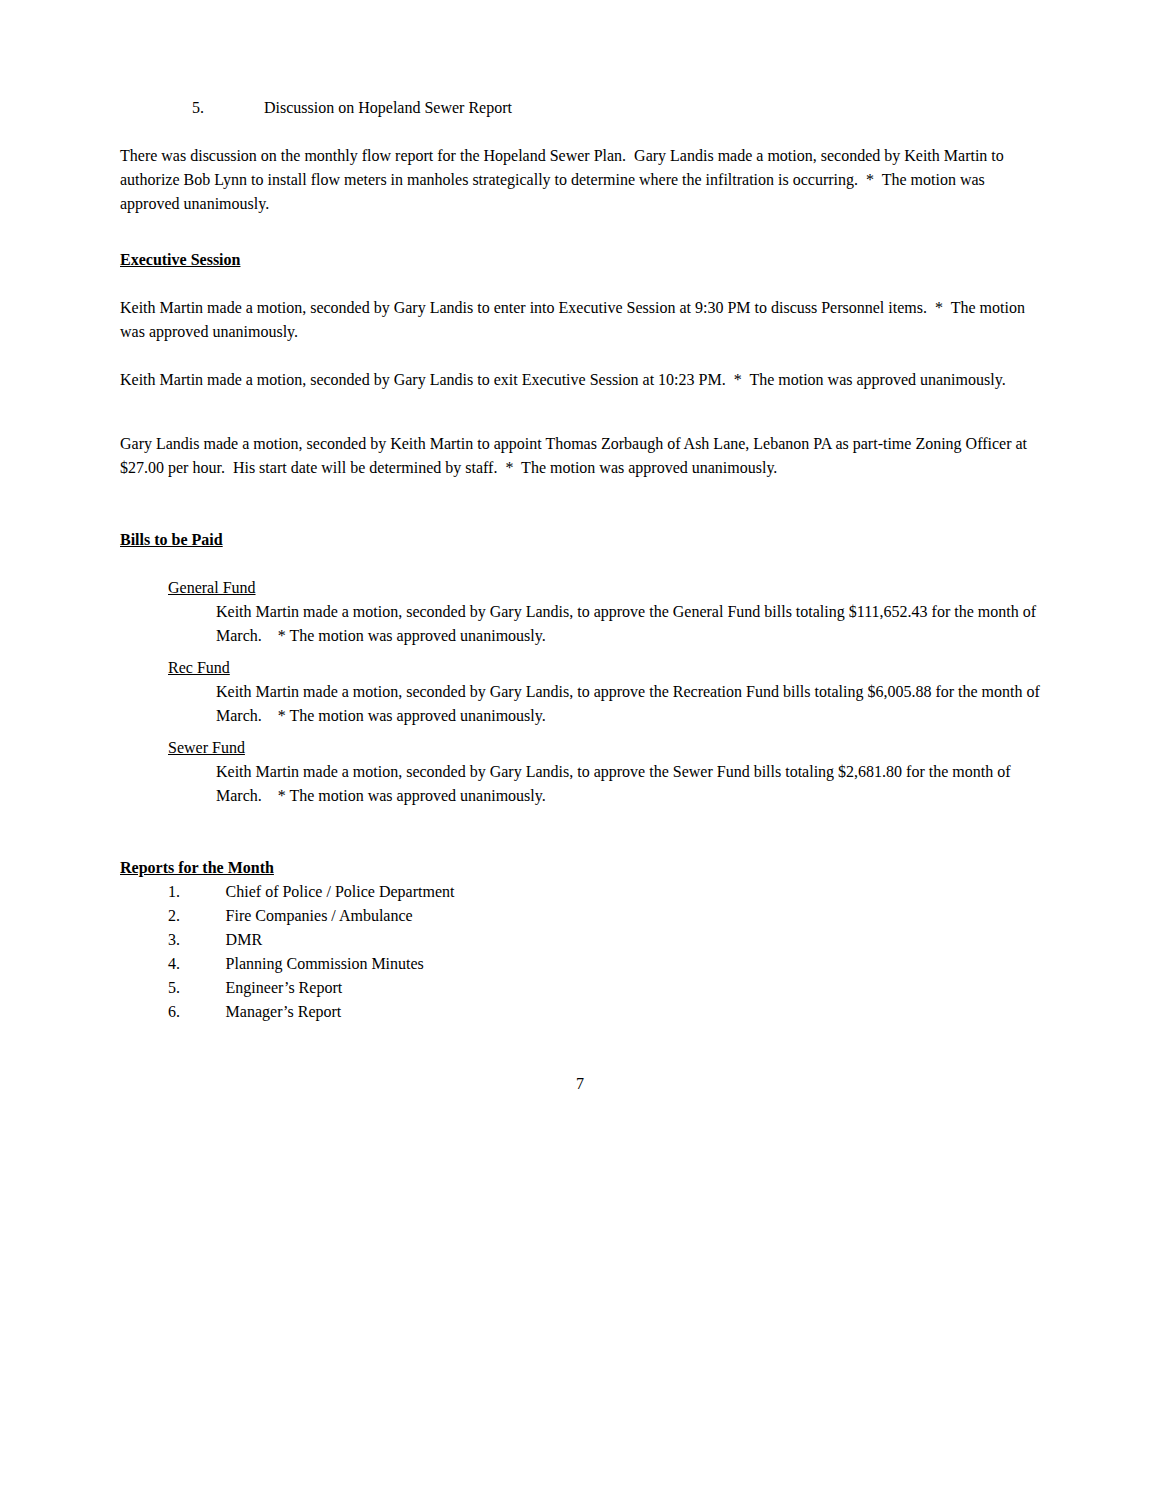5. Discussion on Hopeland Sewer Report
There was discussion on the monthly flow report for the Hopeland Sewer Plan. Gary Landis made a motion, seconded by Keith Martin to authorize Bob Lynn to install flow meters in manholes strategically to determine where the infiltration is occurring. * The motion was approved unanimously.
Executive Session
Keith Martin made a motion, seconded by Gary Landis to enter into Executive Session at 9:30 PM to discuss Personnel items. * The motion was approved unanimously.
Keith Martin made a motion, seconded by Gary Landis to exit Executive Session at 10:23 PM. * The motion was approved unanimously.
Gary Landis made a motion, seconded by Keith Martin to appoint Thomas Zorbaugh of Ash Lane, Lebanon PA as part-time Zoning Officer at $27.00 per hour. His start date will be determined by staff. * The motion was approved unanimously.
Bills to be Paid
General Fund
Keith Martin made a motion, seconded by Gary Landis, to approve the General Fund bills totaling $111,652.43 for the month of March. * The motion was approved unanimously.
Rec Fund
Keith Martin made a motion, seconded by Gary Landis, to approve the Recreation Fund bills totaling $6,005.88 for the month of March. * The motion was approved unanimously.
Sewer Fund
Keith Martin made a motion, seconded by Gary Landis, to approve the Sewer Fund bills totaling $2,681.80 for the month of March. * The motion was approved unanimously.
Reports for the Month
1. Chief of Police / Police Department
2. Fire Companies / Ambulance
3. DMR
4. Planning Commission Minutes
5. Engineer’s Report
6. Manager’s Report
7